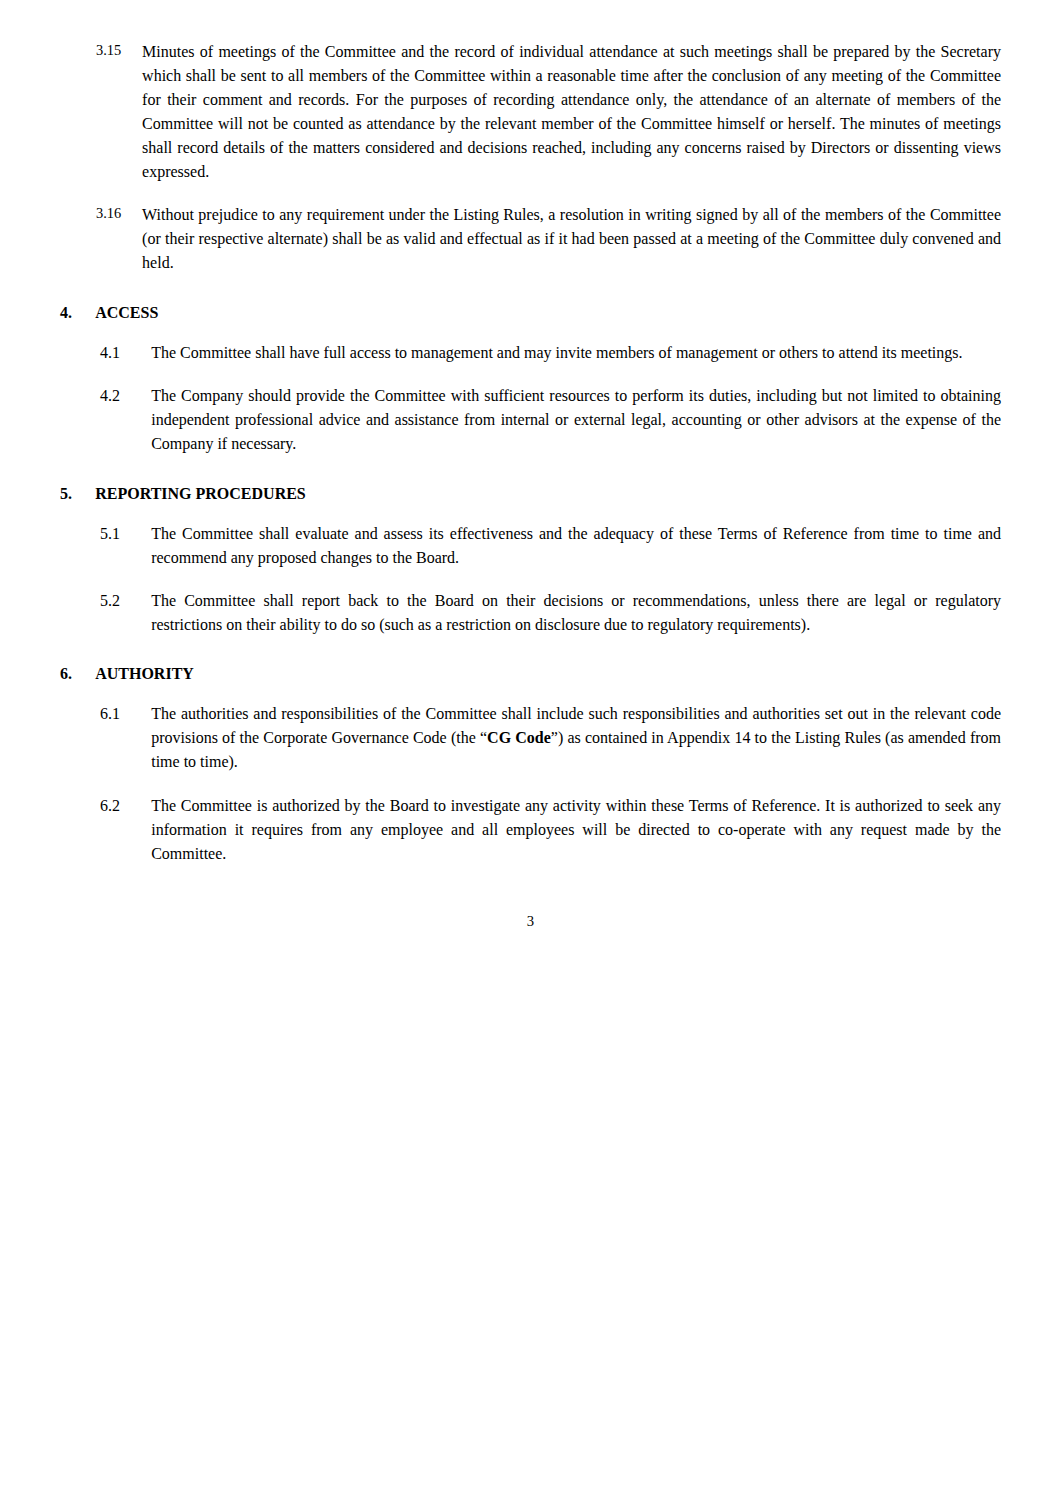3.15
Minutes of meetings of the Committee and the record of individual attendance at such meetings shall be prepared by the Secretary which shall be sent to all members of the Committee within a reasonable time after the conclusion of any meeting of the Committee for their comment and records. For the purposes of recording attendance only, the attendance of an alternate of members of the Committee will not be counted as attendance by the relevant member of the Committee himself or herself. The minutes of meetings shall record details of the matters considered and decisions reached, including any concerns raised by Directors or dissenting views expressed.
3.16
Without prejudice to any requirement under the Listing Rules, a resolution in writing signed by all of the members of the Committee (or their respective alternate) shall be as valid and effectual as if it had been passed at a meeting of the Committee duly convened and held.
4. ACCESS
4.1
The Committee shall have full access to management and may invite members of management or others to attend its meetings.
4.2
The Company should provide the Committee with sufficient resources to perform its duties, including but not limited to obtaining independent professional advice and assistance from internal or external legal, accounting or other advisors at the expense of the Company if necessary.
5. REPORTING PROCEDURES
5.1
The Committee shall evaluate and assess its effectiveness and the adequacy of these Terms of Reference from time to time and recommend any proposed changes to the Board.
5.2
The Committee shall report back to the Board on their decisions or recommendations, unless there are legal or regulatory restrictions on their ability to do so (such as a restriction on disclosure due to regulatory requirements).
6. AUTHORITY
6.1
The authorities and responsibilities of the Committee shall include such responsibilities and authorities set out in the relevant code provisions of the Corporate Governance Code (the “CG Code”) as contained in Appendix 14 to the Listing Rules (as amended from time to time).
6.2
The Committee is authorized by the Board to investigate any activity within these Terms of Reference. It is authorized to seek any information it requires from any employee and all employees will be directed to co-operate with any request made by the Committee.
3